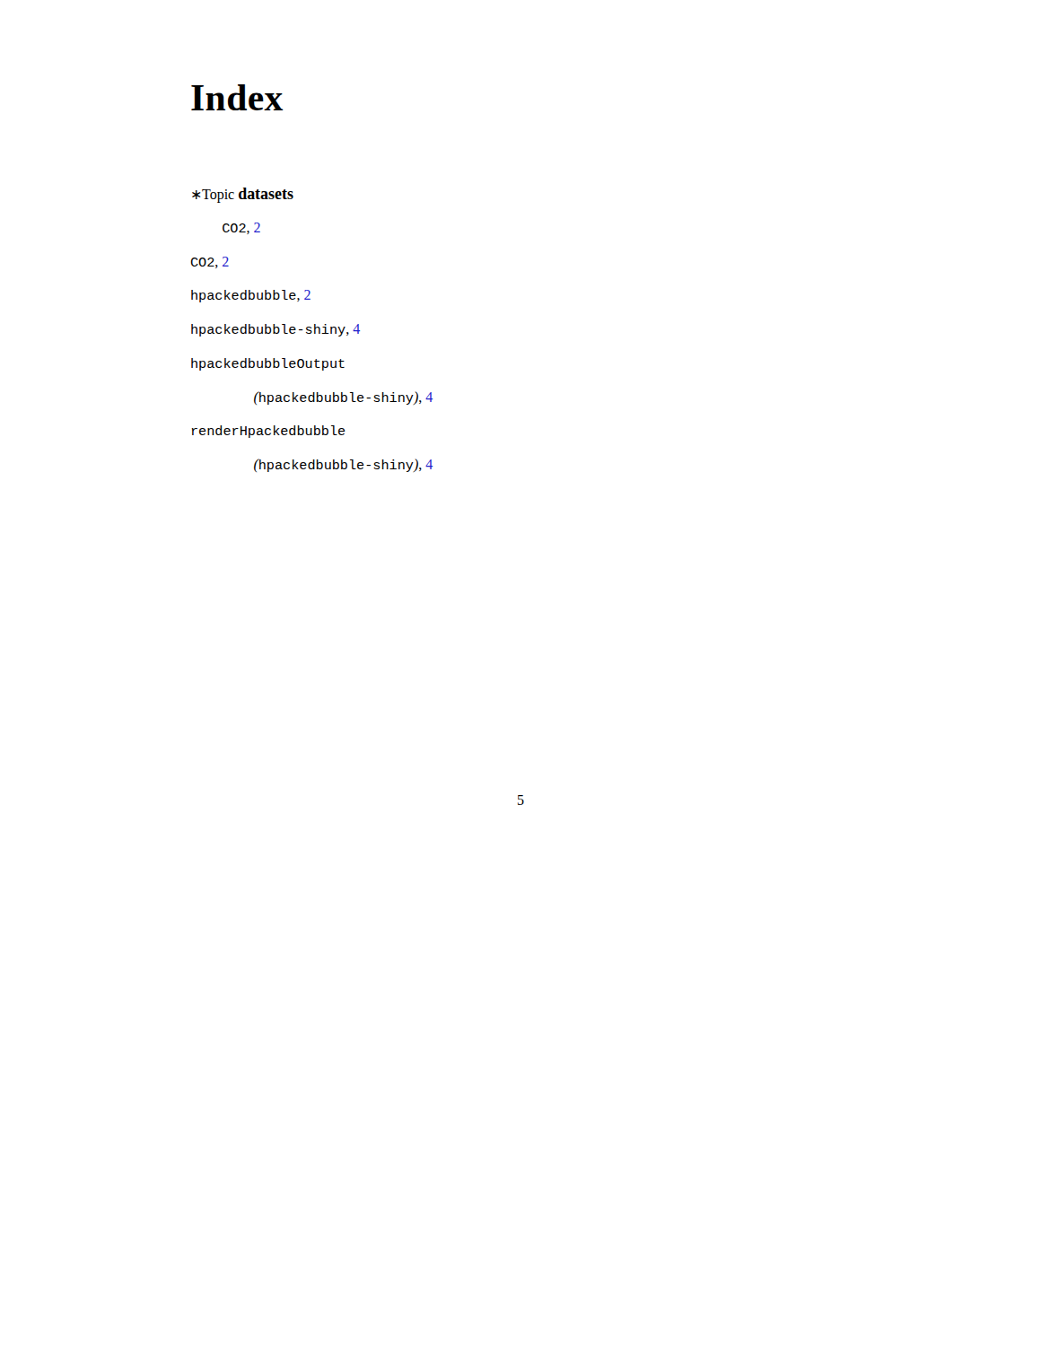Index
∗Topic datasets
CO2, 2
CO2, 2
hpackedbubble, 2
hpackedbubble-shiny, 4
hpackedbubbleOutput
(hpackedbubble-shiny), 4
renderHpackedbubble
(hpackedbubble-shiny), 4
5